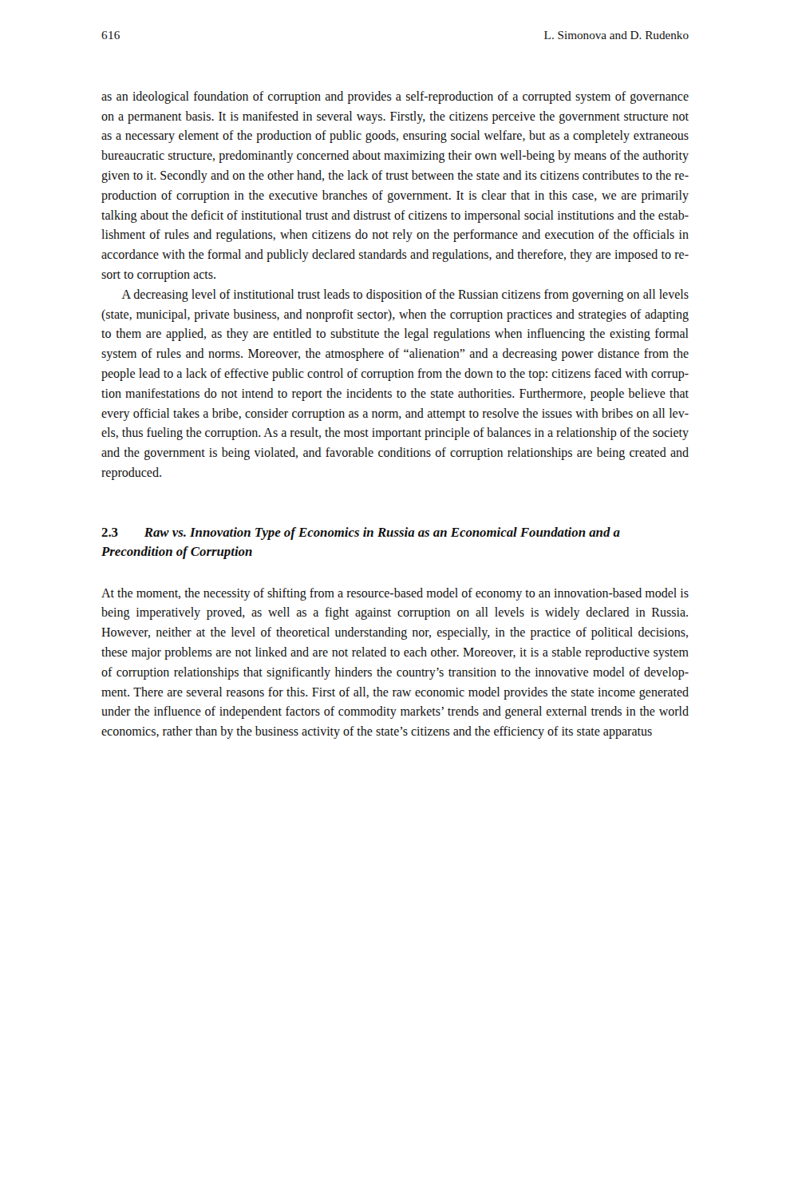616 L. Simonova and D. Rudenko
as an ideological foundation of corruption and provides a self-reproduction of a corrupted system of governance on a permanent basis. It is manifested in several ways. Firstly, the citizens perceive the government structure not as a necessary element of the production of public goods, ensuring social welfare, but as a completely extraneous bureaucratic structure, predominantly concerned about maximizing their own well-being by means of the authority given to it. Secondly and on the other hand, the lack of trust between the state and its citizens contributes to the reproduction of corruption in the executive branches of government. It is clear that in this case, we are primarily talking about the deficit of institutional trust and distrust of citizens to impersonal social institutions and the establishment of rules and regulations, when citizens do not rely on the performance and execution of the officials in accordance with the formal and publicly declared standards and regulations, and therefore, they are imposed to resort to corruption acts.
A decreasing level of institutional trust leads to disposition of the Russian citizens from governing on all levels (state, municipal, private business, and nonprofit sector), when the corruption practices and strategies of adapting to them are applied, as they are entitled to substitute the legal regulations when influencing the existing formal system of rules and norms. Moreover, the atmosphere of “alienation” and a decreasing power distance from the people lead to a lack of effective public control of corruption from the down to the top: citizens faced with corruption manifestations do not intend to report the incidents to the state authorities. Furthermore, people believe that every official takes a bribe, consider corruption as a norm, and attempt to resolve the issues with bribes on all levels, thus fueling the corruption. As a result, the most important principle of balances in a relationship of the society and the government is being violated, and favorable conditions of corruption relationships are being created and reproduced.
2.3 Raw vs. Innovation Type of Economics in Russia as an Economical Foundation and a Precondition of Corruption
At the moment, the necessity of shifting from a resource-based model of economy to an innovation-based model is being imperatively proved, as well as a fight against corruption on all levels is widely declared in Russia. However, neither at the level of theoretical understanding nor, especially, in the practice of political decisions, these major problems are not linked and are not related to each other. Moreover, it is a stable reproductive system of corruption relationships that significantly hinders the country’s transition to the innovative model of development. There are several reasons for this. First of all, the raw economic model provides the state income generated under the influence of independent factors of commodity markets’ trends and general external trends in the world economics, rather than by the business activity of the state’s citizens and the efficiency of its state apparatus